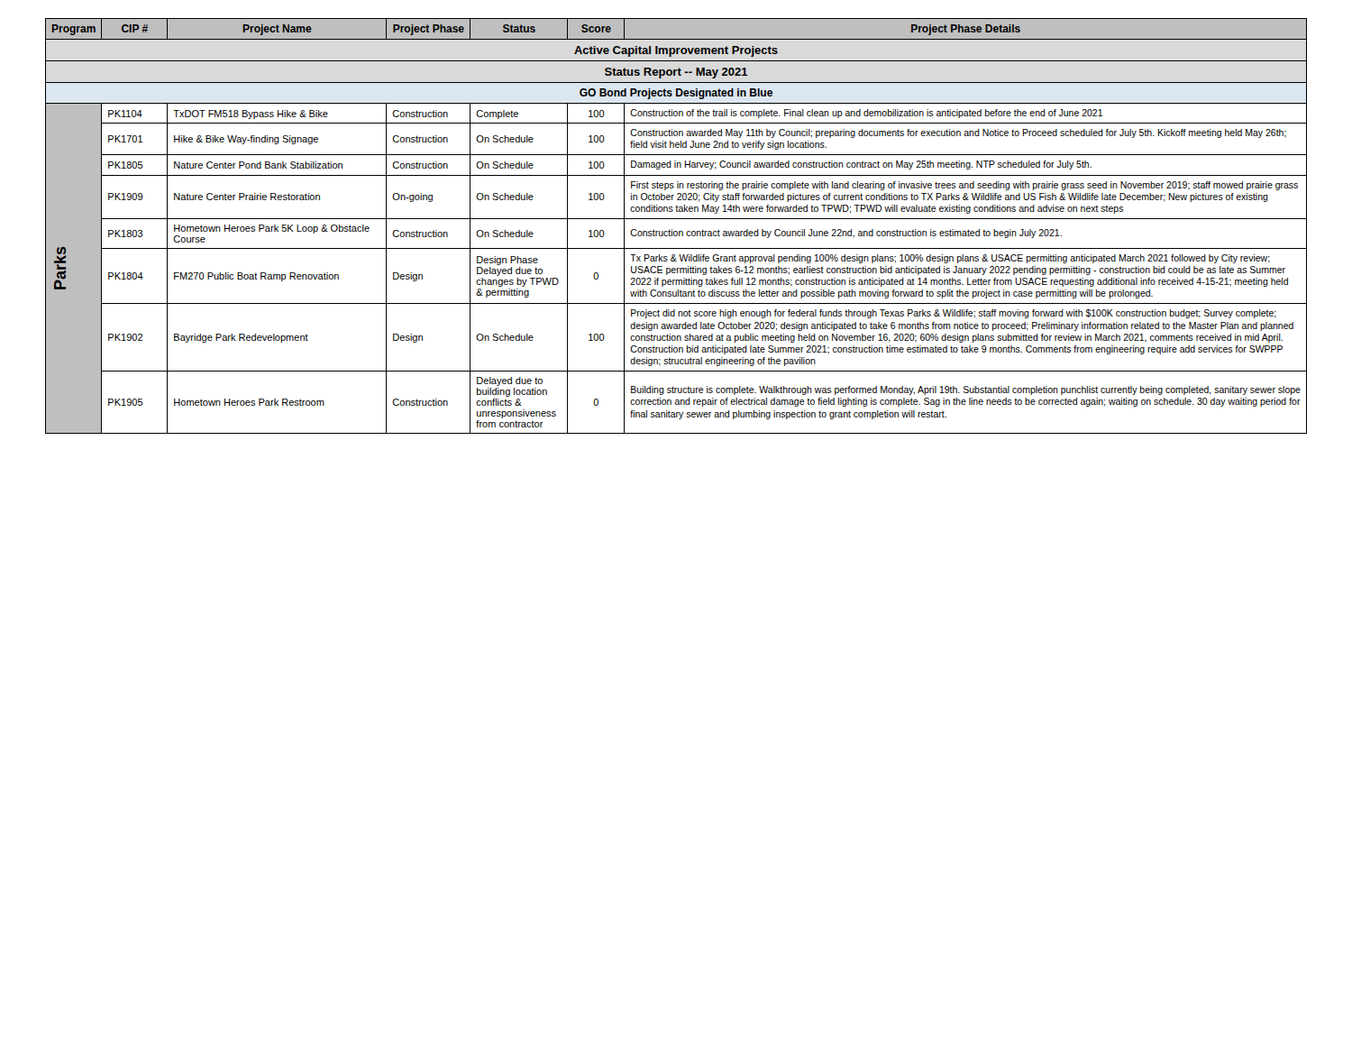| Active Capital Improvement Projects |
| Status Report -- May 2021 |
| GO Bond Projects Designated in Blue |
| Program | CIP # | Project Name | Project Phase | Status | Score | Project Phase Details |
| Parks | PK1104 | TxDOT FM518 Bypass Hike & Bike | Construction | Complete | 100 | Construction of the trail is complete. Final clean up and demobilization is anticipated before the end of June 2021 |
| PK1701 | Hike & Bike Way-finding Signage | Construction | On Schedule | 100 | Construction awarded May 11th by Council; preparing documents for execution and Notice to Proceed scheduled for July 5th. Kickoff meeting held May 26th; field visit held June 2nd to verify sign locations. |
| PK1805 | Nature Center Pond Bank Stabilization | Construction | On Schedule | 100 | Damaged in Harvey; Council awarded construction contract on May 25th meeting. NTP scheduled for July 5th. |
| PK1909 | Nature Center Prairie Restoration | On-going | On Schedule | 100 | First steps in restoring the prairie complete with land clearing of invasive trees and seeding with prairie grass seed in November 2019; staff mowed prairie grass in October 2020; City staff forwarded pictures of current conditions to TX Parks & Wildlife and US Fish & Wildlife late December; New pictures of existing conditions taken May 14th were forwarded to TPWD; TPWD will evaluate existing conditions and advise on next steps |
| PK1803 | Hometown Heroes Park 5K Loop & Obstacle Course | Construction | On Schedule | 100 | Construction contract awarded by Council June 22nd, and construction is estimated to begin July 2021. |
| PK1804 | FM270 Public Boat Ramp Renovation | Design | Design Phase Delayed due to changes by TPWD & permitting | 0 | Tx Parks & Wildlife Grant approval pending 100% design plans; 100% design plans & USACE permitting anticipated March 2021 followed by City review; USACE permitting takes 6-12 months; earliest construction bid anticipated is January 2022 pending permitting - construction bid could be as late as Summer 2022 if permitting takes full 12 months; construction is anticipated at 14 months. Letter from USACE requesting additional info received 4-15-21; meeting held with Consultant to discuss the letter and possible path moving forward to split the project in case permitting will be prolonged. |
| PK1902 | Bayridge Park Redevelopment | Design | On Schedule | 100 | Project did not score high enough for federal funds through Texas Parks & Wildlife; staff moving forward with $100K construction budget; Survey complete; design awarded late October 2020; design anticipated to take 6 months from notice to proceed; Preliminary information related to the Master Plan and planned construction shared at a public meeting held on November 16, 2020; 60% design plans submitted for review in March 2021, comments received in mid April. Construction bid anticipated late Summer 2021; construction time estimated to take 9 months. Comments from engineering require add services for SWPPP design; strucutral engineering of the pavilion |
| PK1905 | Hometown Heroes Park Restroom | Construction | Delayed due to building location conflicts & unresponsiveness from contractor | 0 | Building structure is complete. Walkthrough was performed Monday, April 19th. Substantial completion punchlist currently being completed, sanitary sewer slope correction and repair of electrical damage to field lighting is complete. Sag in the line needs to be corrected again; waiting on schedule. 30 day waiting period for final sanitary sewer and plumbing inspection to grant completion will restart. |